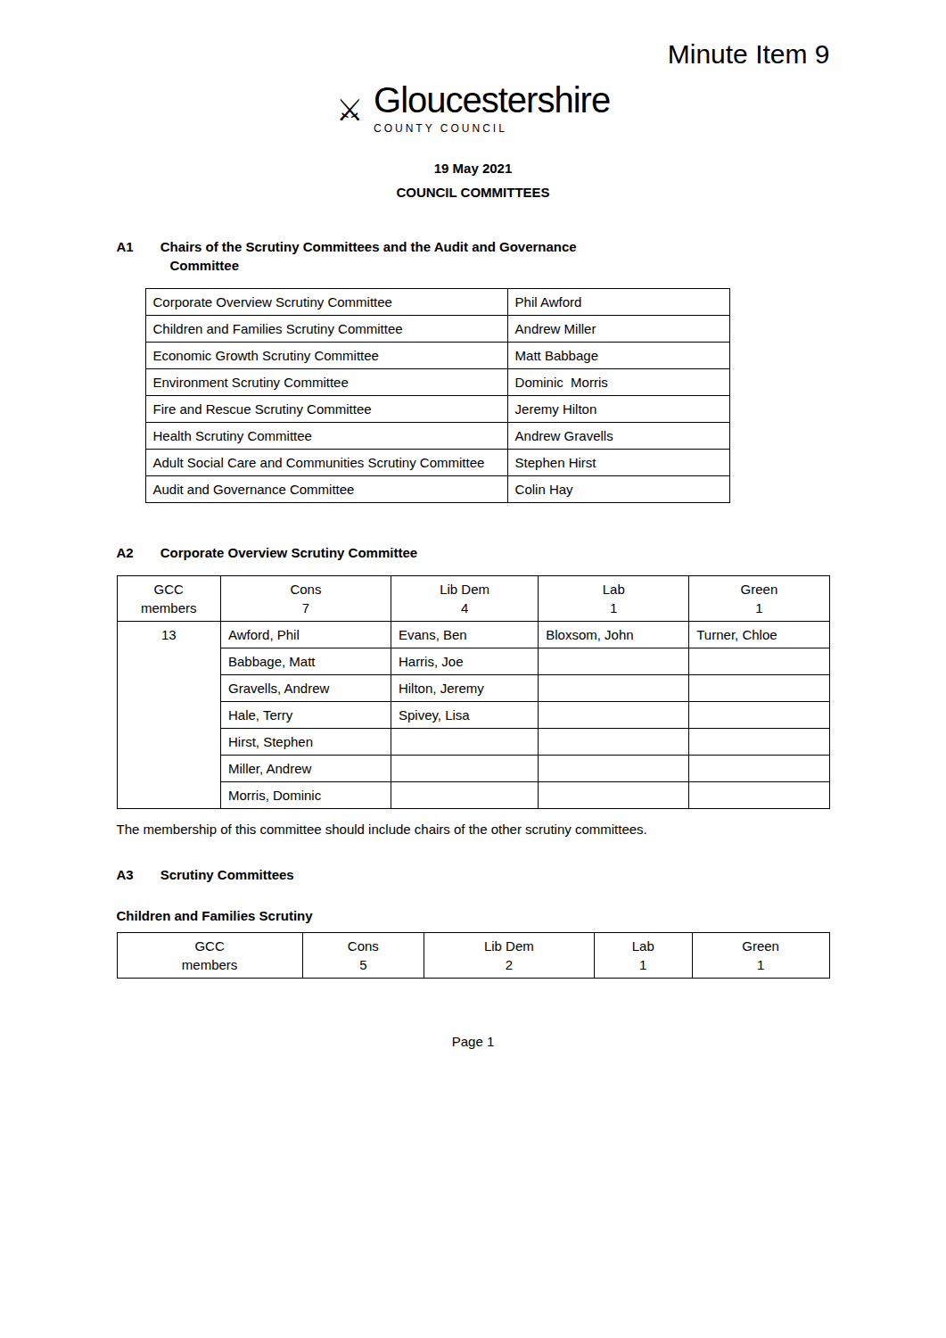Minute Item 9
⚔ Gloucestershire
COUNTY COUNCIL
19 May 2021
COUNCIL COMMITTEES
A1 Chairs of the Scrutiny Committees and the Audit and Governance
Committee
| Corporate Overview Scrutiny Committee | Phil Awford |
| Children and Families Scrutiny Committee | Andrew Miller |
| Economic Growth Scrutiny Committee | Matt Babbage |
| Environment Scrutiny Committee | Dominic Morris |
| Fire and Rescue Scrutiny Committee | Jeremy Hilton |
| Health Scrutiny Committee | Andrew Gravells |
| Adult Social Care and Communities Scrutiny Committee | Stephen Hirst |
| Audit and Governance Committee | Colin Hay |
A2 Corporate Overview Scrutiny Committee
| GCC members | Cons 7 | Lib Dem 4 | Lab 1 | Green 1 |
| 13 | Awford, Phil | Evans, Ben | Bloxsom, John | Turner, Chloe |
| Babbage, Matt | Harris, Joe | | |
| Gravells, Andrew | Hilton, Jeremy | | |
| Hale, Terry | Spivey, Lisa | | |
| Hirst, Stephen | | | |
| Miller, Andrew | | | |
| Morris, Dominic | | | |
The membership of this committee should include chairs of the other scrutiny committees.
A3 Scrutiny Committees
Children and Families Scrutiny
| GCC members | Cons 5 | Lib Dem 2 | Lab 1 | Green 1 |
Page 1